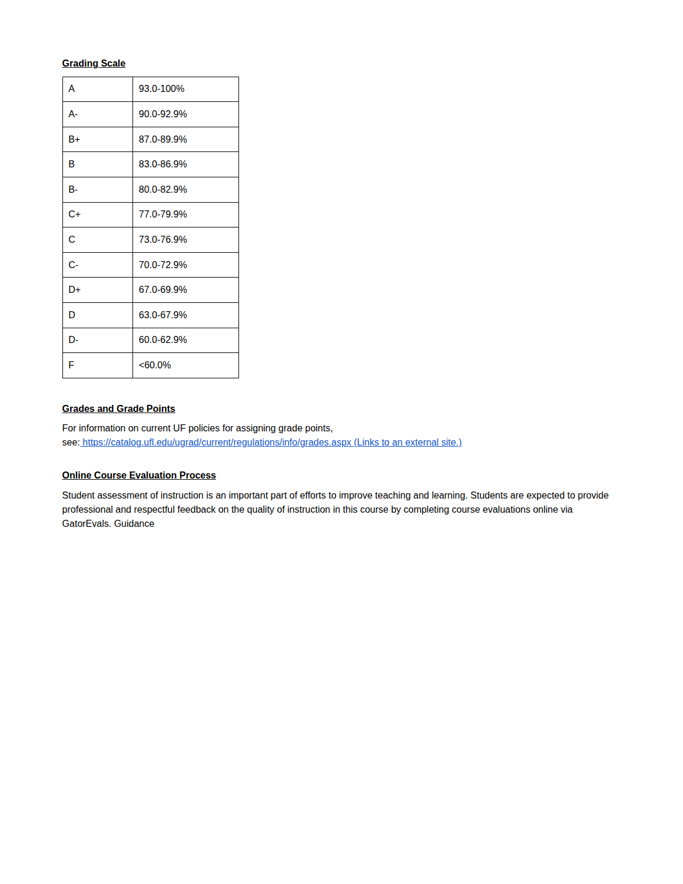Grading Scale
| A | 93.0-100% |
| A- | 90.0-92.9% |
| B+ | 87.0-89.9% |
| B | 83.0-86.9% |
| B- | 80.0-82.9% |
| C+ | 77.0-79.9% |
| C | 73.0-76.9% |
| C- | 70.0-72.9% |
| D+ | 67.0-69.9% |
| D | 63.0-67.9% |
| D- | 60.0-62.9% |
| F | <60.0% |
Grades and Grade Points
For information on current UF policies for assigning grade points,
see: https://catalog.ufl.edu/ugrad/current/regulations/info/grades.aspx (Links to an external site.)
Online Course Evaluation Process
Student assessment of instruction is an important part of efforts to improve teaching and learning. Students are expected to provide professional and respectful feedback on the quality of instruction in this course by completing course evaluations online via GatorEvals. Guidance